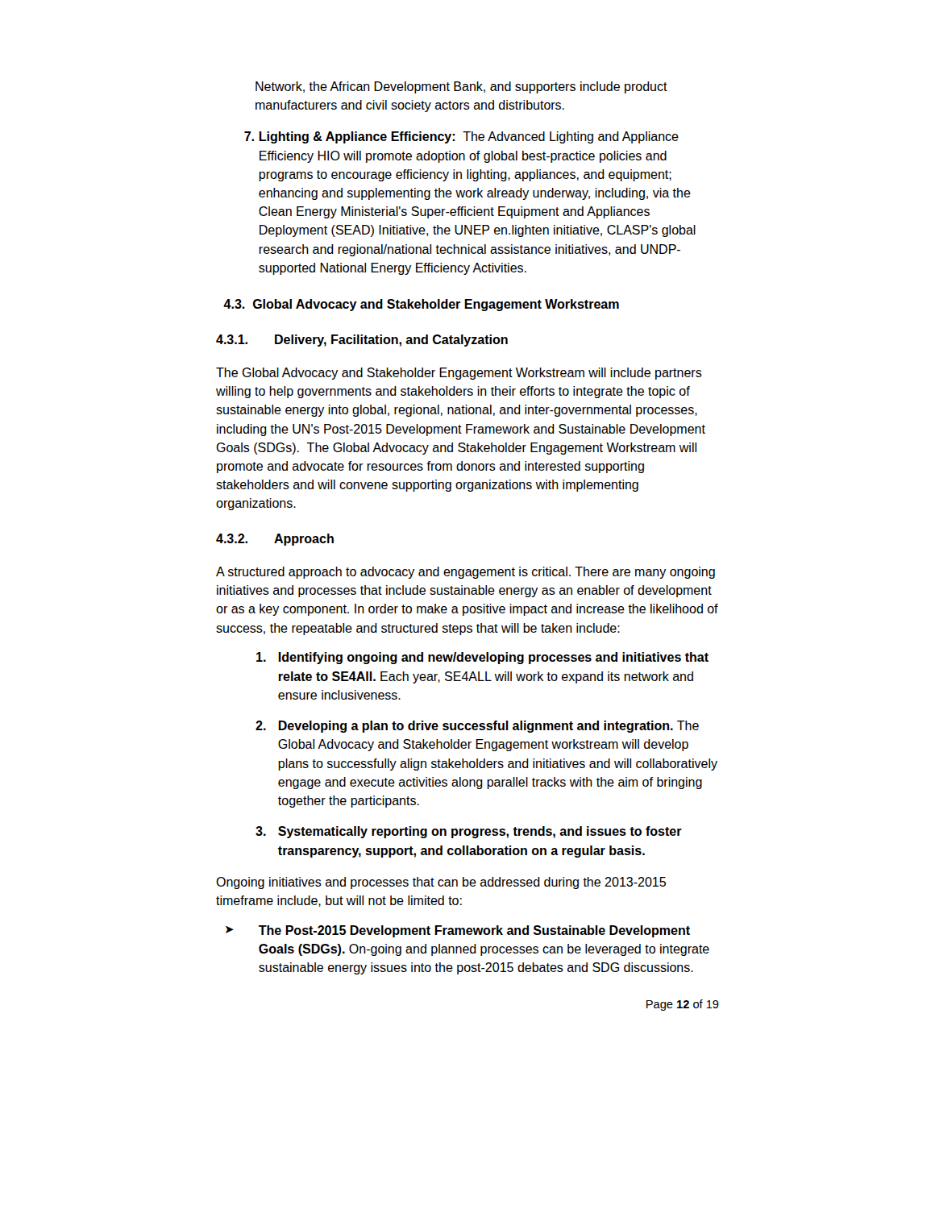Network, the African Development Bank, and supporters include product manufacturers and civil society actors and distributors.
7. Lighting & Appliance Efficiency: The Advanced Lighting and Appliance Efficiency HIO will promote adoption of global best-practice policies and programs to encourage efficiency in lighting, appliances, and equipment; enhancing and supplementing the work already underway, including, via the Clean Energy Ministerial's Super-efficient Equipment and Appliances Deployment (SEAD) Initiative, the UNEP en.lighten initiative, CLASP's global research and regional/national technical assistance initiatives, and UNDP-supported National Energy Efficiency Activities.
4.3. Global Advocacy and Stakeholder Engagement Workstream
4.3.1. Delivery, Facilitation, and Catalyzation
The Global Advocacy and Stakeholder Engagement Workstream will include partners willing to help governments and stakeholders in their efforts to integrate the topic of sustainable energy into global, regional, national, and inter-governmental processes, including the UN's Post-2015 Development Framework and Sustainable Development Goals (SDGs). The Global Advocacy and Stakeholder Engagement Workstream will promote and advocate for resources from donors and interested supporting stakeholders and will convene supporting organizations with implementing organizations.
4.3.2. Approach
A structured approach to advocacy and engagement is critical. There are many ongoing initiatives and processes that include sustainable energy as an enabler of development or as a key component. In order to make a positive impact and increase the likelihood of success, the repeatable and structured steps that will be taken include:
1. Identifying ongoing and new/developing processes and initiatives that relate to SE4All. Each year, SE4ALL will work to expand its network and ensure inclusiveness.
2. Developing a plan to drive successful alignment and integration. The Global Advocacy and Stakeholder Engagement workstream will develop plans to successfully align stakeholders and initiatives and will collaboratively engage and execute activities along parallel tracks with the aim of bringing together the participants.
3. Systematically reporting on progress, trends, and issues to foster transparency, support, and collaboration on a regular basis.
Ongoing initiatives and processes that can be addressed during the 2013-2015 timeframe include, but will not be limited to:
The Post-2015 Development Framework and Sustainable Development Goals (SDGs). On-going and planned processes can be leveraged to integrate sustainable energy issues into the post-2015 debates and SDG discussions.
Page 12 of 19